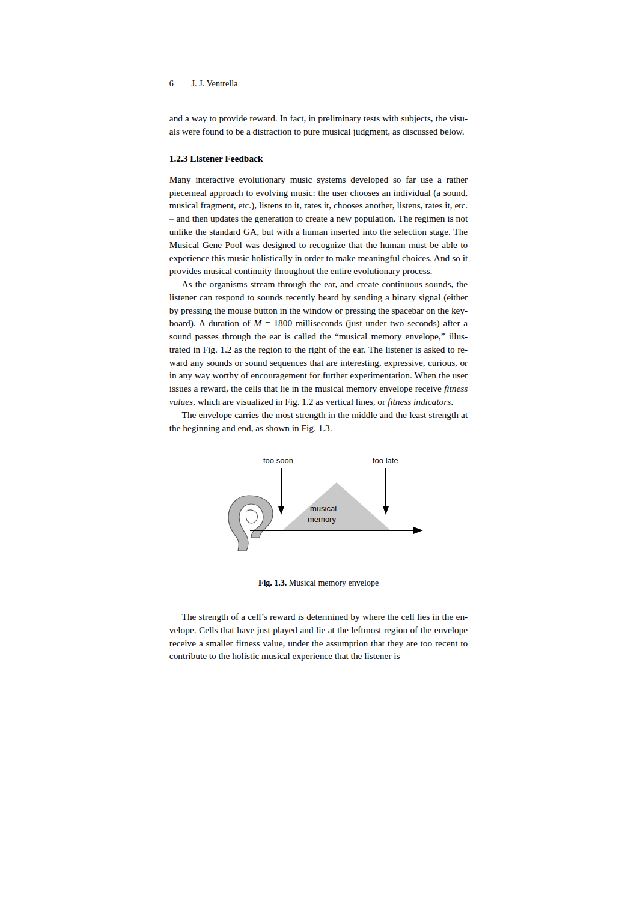6 J. J. Ventrella
and a way to provide reward. In fact, in preliminary tests with subjects, the visuals were found to be a distraction to pure musical judgment, as discussed below.
1.2.3 Listener Feedback
Many interactive evolutionary music systems developed so far use a rather piecemeal approach to evolving music: the user chooses an individual (a sound, musical fragment, etc.), listens to it, rates it, chooses another, listens, rates it, etc. – and then updates the generation to create a new population. The regimen is not unlike the standard GA, but with a human inserted into the selection stage. The Musical Gene Pool was designed to recognize that the human must be able to experience this music holistically in order to make meaningful choices. And so it provides musical continuity throughout the entire evolutionary process.
As the organisms stream through the ear, and create continuous sounds, the listener can respond to sounds recently heard by sending a binary signal (either by pressing the mouse button in the window or pressing the spacebar on the keyboard). A duration of M = 1800 milliseconds (just under two seconds) after a sound passes through the ear is called the “musical memory envelope,” illustrated in Fig. 1.2 as the region to the right of the ear. The listener is asked to reward any sounds or sound sequences that are interesting, expressive, curious, or in any way worthy of encouragement for further experimentation. When the user issues a reward, the cells that lie in the musical memory envelope receive fitness values, which are visualized in Fig. 1.2 as vertical lines, or fitness indicators.
The envelope carries the most strength in the middle and the least strength at the beginning and end, as shown in Fig. 1.3.
too soon too late musical memory
Fig. 1.3. Musical memory envelope
The strength of a cell’s reward is determined by where the cell lies in the envelope. Cells that have just played and lie at the leftmost region of the envelope receive a smaller fitness value, under the assumption that they are too recent to contribute to the holistic musical experience that the listener is